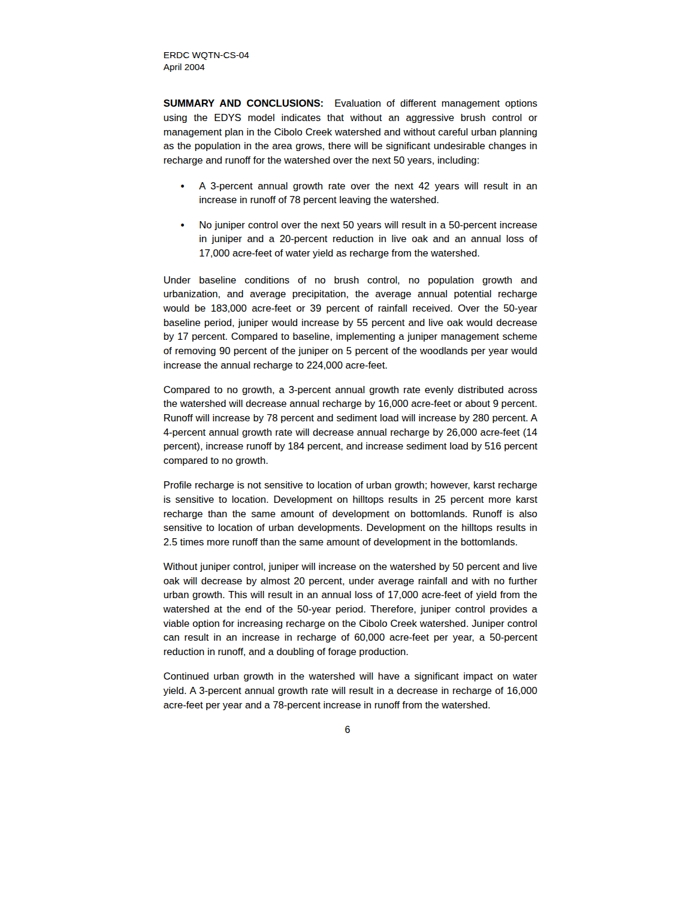ERDC WQTN-CS-04
April 2004
SUMMARY AND CONCLUSIONS: Evaluation of different management options using the EDYS model indicates that without an aggressive brush control or management plan in the Cibolo Creek watershed and without careful urban planning as the population in the area grows, there will be significant undesirable changes in recharge and runoff for the watershed over the next 50 years, including:
A 3-percent annual growth rate over the next 42 years will result in an increase in runoff of 78 percent leaving the watershed.
No juniper control over the next 50 years will result in a 50-percent increase in juniper and a 20-percent reduction in live oak and an annual loss of 17,000 acre-feet of water yield as recharge from the watershed.
Under baseline conditions of no brush control, no population growth and urbanization, and average precipitation, the average annual potential recharge would be 183,000 acre-feet or 39 percent of rainfall received. Over the 50-year baseline period, juniper would increase by 55 percent and live oak would decrease by 17 percent. Compared to baseline, implementing a juniper management scheme of removing 90 percent of the juniper on 5 percent of the woodlands per year would increase the annual recharge to 224,000 acre-feet.
Compared to no growth, a 3-percent annual growth rate evenly distributed across the watershed will decrease annual recharge by 16,000 acre-feet or about 9 percent. Runoff will increase by 78 percent and sediment load will increase by 280 percent. A 4-percent annual growth rate will decrease annual recharge by 26,000 acre-feet (14 percent), increase runoff by 184 percent, and increase sediment load by 516 percent compared to no growth.
Profile recharge is not sensitive to location of urban growth; however, karst recharge is sensitive to location. Development on hilltops results in 25 percent more karst recharge than the same amount of development on bottomlands. Runoff is also sensitive to location of urban developments. Development on the hilltops results in 2.5 times more runoff than the same amount of development in the bottomlands.
Without juniper control, juniper will increase on the watershed by 50 percent and live oak will decrease by almost 20 percent, under average rainfall and with no further urban growth. This will result in an annual loss of 17,000 acre-feet of yield from the watershed at the end of the 50-year period. Therefore, juniper control provides a viable option for increasing recharge on the Cibolo Creek watershed. Juniper control can result in an increase in recharge of 60,000 acre-feet per year, a 50-percent reduction in runoff, and a doubling of forage production.
Continued urban growth in the watershed will have a significant impact on water yield. A 3-percent annual growth rate will result in a decrease in recharge of 16,000 acre-feet per year and a 78-percent increase in runoff from the watershed.
6